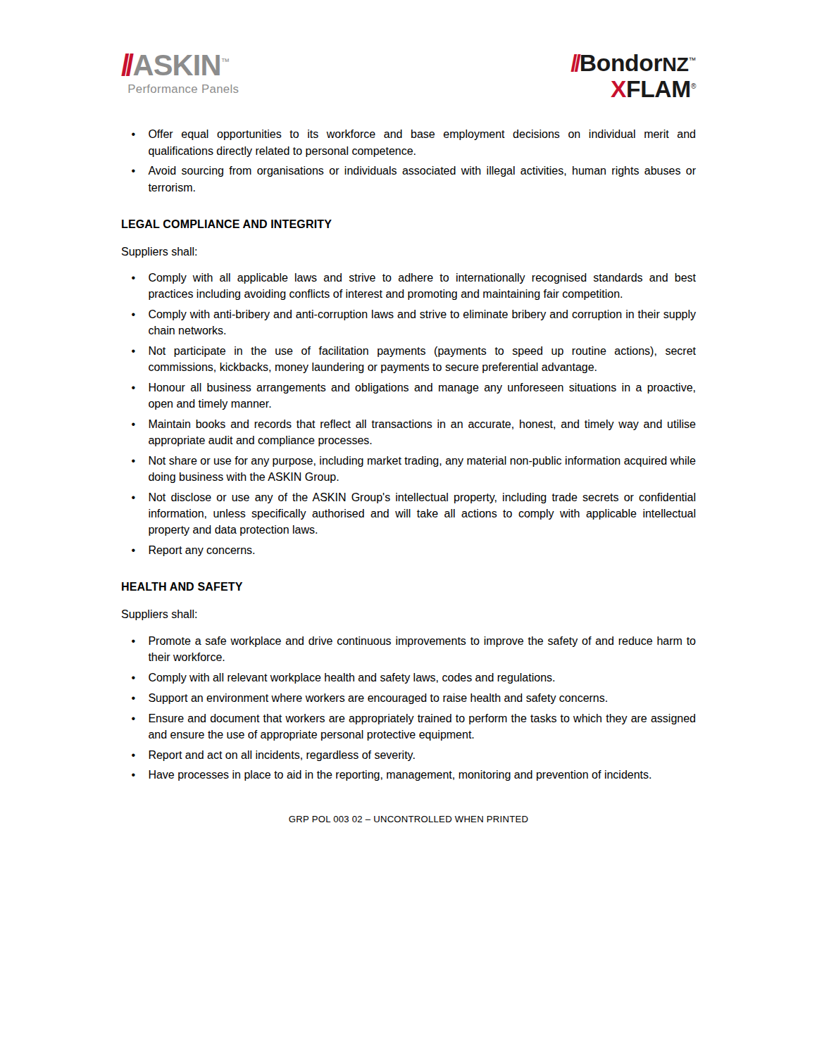//ASKIN™
Performance Panels
//BondorNZ™
XFLAM®
Offer equal opportunities to its workforce and base employment decisions on individual merit and qualifications directly related to personal competence.
Avoid sourcing from organisations or individuals associated with illegal activities, human rights abuses or terrorism.
Legal Compliance and Integrity
Suppliers shall:
Comply with all applicable laws and strive to adhere to internationally recognised standards and best practices including avoiding conflicts of interest and promoting and maintaining fair competition.
Comply with anti-bribery and anti-corruption laws and strive to eliminate bribery and corruption in their supply chain networks.
Not participate in the use of facilitation payments (payments to speed up routine actions), secret commissions, kickbacks, money laundering or payments to secure preferential advantage.
Honour all business arrangements and obligations and manage any unforeseen situations in a proactive, open and timely manner.
Maintain books and records that reflect all transactions in an accurate, honest, and timely way and utilise appropriate audit and compliance processes.
Not share or use for any purpose, including market trading, any material non-public information acquired while doing business with the ASKIN Group.
Not disclose or use any of the ASKIN Group's intellectual property, including trade secrets or confidential information, unless specifically authorised and will take all actions to comply with applicable intellectual property and data protection laws.
Report any concerns.
Health and Safety
Suppliers shall:
Promote a safe workplace and drive continuous improvements to improve the safety of and reduce harm to their workforce.
Comply with all relevant workplace health and safety laws, codes and regulations.
Support an environment where workers are encouraged to raise health and safety concerns.
Ensure and document that workers are appropriately trained to perform the tasks to which they are assigned and ensure the use of appropriate personal protective equipment.
Report and act on all incidents, regardless of severity.
Have processes in place to aid in the reporting, management, monitoring and prevention of incidents.
GRP POL 003 02 – UNCONTROLLED WHEN PRINTED